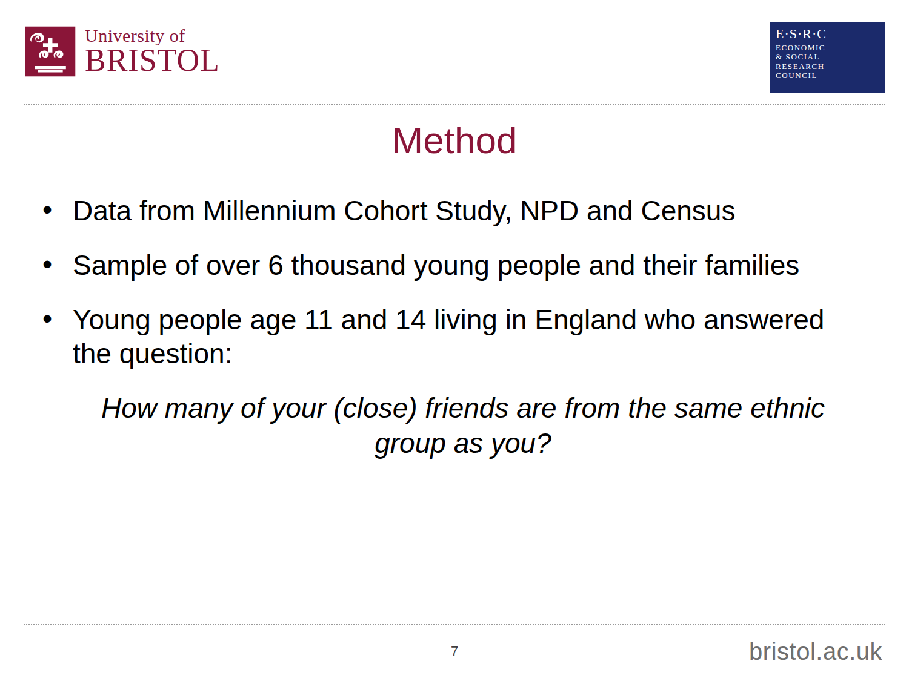University of
BRISTOL
E·S·R·C
Economic
& Social
Research
Council
Method
Data from Millennium Cohort Study, NPD and Census
Sample of over 6 thousand young people and their families
Young people age 11 and 14 living in England who answered the question:
How many of your (close) friends are from the same ethnic group as you?
7
bristol.ac.uk